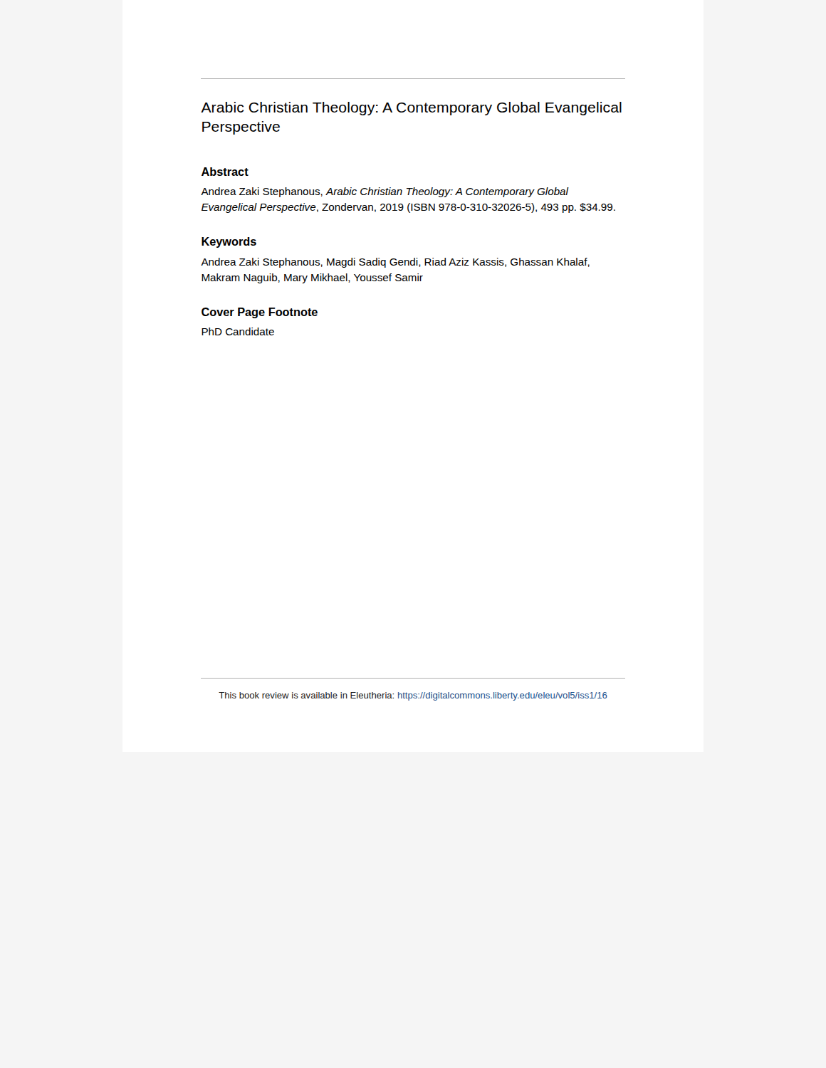Arabic Christian Theology: A Contemporary Global Evangelical Perspective
Abstract
Andrea Zaki Stephanous, Arabic Christian Theology: A Contemporary Global Evangelical Perspective, Zondervan, 2019 (ISBN 978-0-310-32026-5), 493 pp. $34.99.
Keywords
Andrea Zaki Stephanous, Magdi Sadiq Gendi, Riad Aziz Kassis, Ghassan Khalaf, Makram Naguib, Mary Mikhael, Youssef Samir
Cover Page Footnote
PhD Candidate
This book review is available in Eleutheria: https://digitalcommons.liberty.edu/eleu/vol5/iss1/16